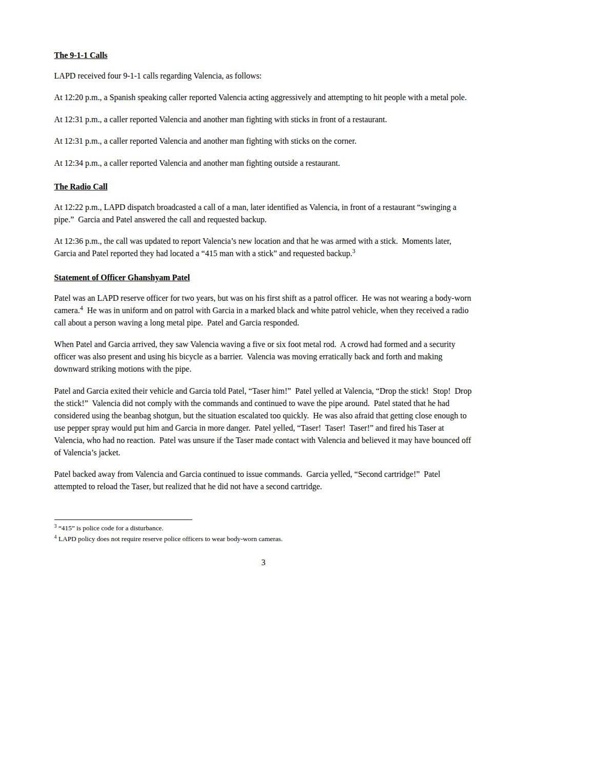The 9-1-1 Calls
LAPD received four 9-1-1 calls regarding Valencia, as follows:
At 12:20 p.m., a Spanish speaking caller reported Valencia acting aggressively and attempting to hit people with a metal pole.
At 12:31 p.m., a caller reported Valencia and another man fighting with sticks in front of a restaurant.
At 12:31 p.m., a caller reported Valencia and another man fighting with sticks on the corner.
At 12:34 p.m., a caller reported Valencia and another man fighting outside a restaurant.
The Radio Call
At 12:22 p.m., LAPD dispatch broadcasted a call of a man, later identified as Valencia, in front of a restaurant “swinging a pipe.” Garcia and Patel answered the call and requested backup.
At 12:36 p.m., the call was updated to report Valencia’s new location and that he was armed with a stick. Moments later, Garcia and Patel reported they had located a “415 man with a stick” and requested backup.3
Statement of Officer Ghanshyam Patel
Patel was an LAPD reserve officer for two years, but was on his first shift as a patrol officer. He was not wearing a body-worn camera.4 He was in uniform and on patrol with Garcia in a marked black and white patrol vehicle, when they received a radio call about a person waving a long metal pipe. Patel and Garcia responded.
When Patel and Garcia arrived, they saw Valencia waving a five or six foot metal rod. A crowd had formed and a security officer was also present and using his bicycle as a barrier. Valencia was moving erratically back and forth and making downward striking motions with the pipe.
Patel and Garcia exited their vehicle and Garcia told Patel, “Taser him!” Patel yelled at Valencia, “Drop the stick! Stop! Drop the stick!” Valencia did not comply with the commands and continued to wave the pipe around. Patel stated that he had considered using the beanbag shotgun, but the situation escalated too quickly. He was also afraid that getting close enough to use pepper spray would put him and Garcia in more danger. Patel yelled, “Taser! Taser! Taser!” and fired his Taser at Valencia, who had no reaction. Patel was unsure if the Taser made contact with Valencia and believed it may have bounced off of Valencia’s jacket.
Patel backed away from Valencia and Garcia continued to issue commands. Garcia yelled, “Second cartridge!” Patel attempted to reload the Taser, but realized that he did not have a second cartridge.
3 “415” is police code for a disturbance.
4 LAPD policy does not require reserve police officers to wear body-worn cameras.
3